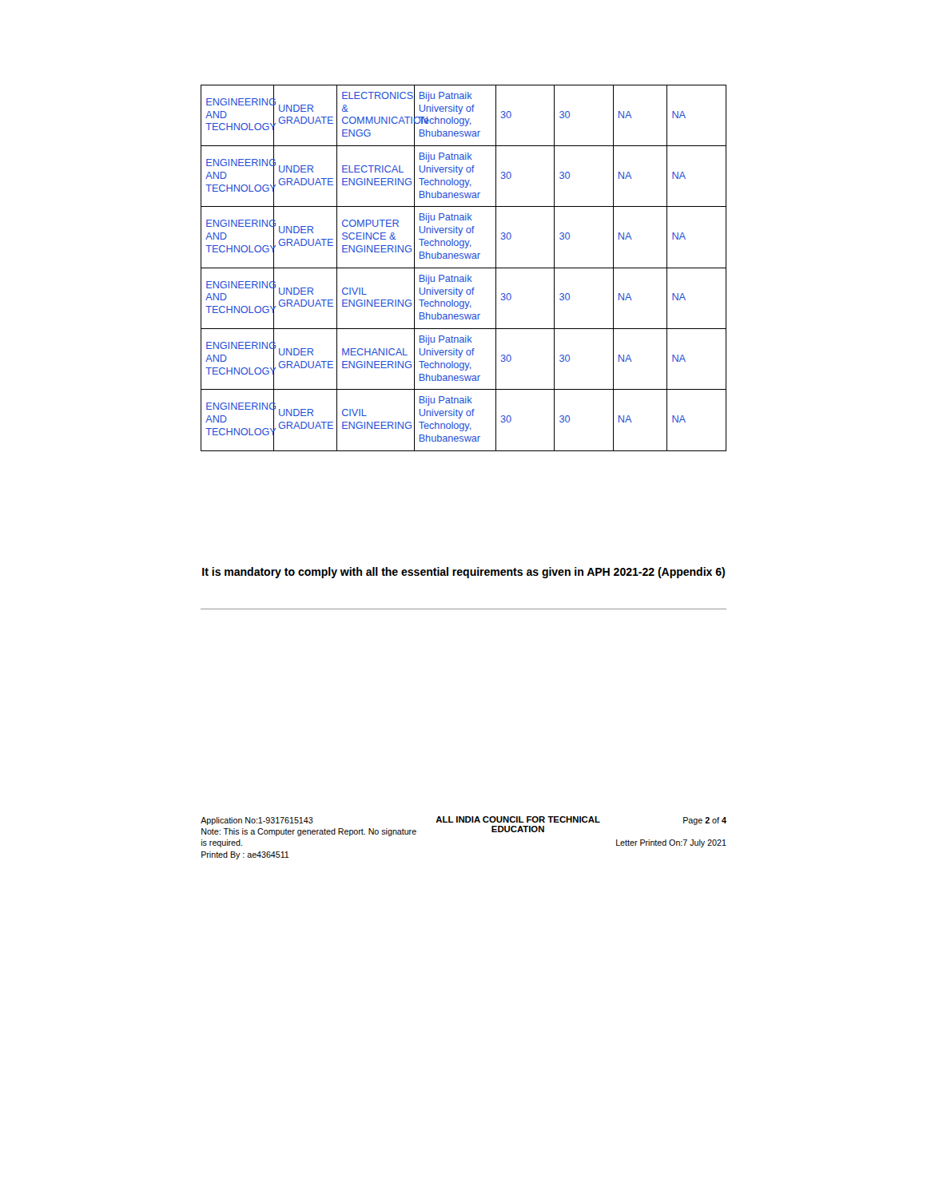| ENGINEERING AND TECHNOLOGY | UNDER GRADUATE | ELECTRONICS & COMMUNICATION ENGG | Biju Patnaik University of Technology, Bhubaneswar | 30 | 30 | NA | NA |
| ENGINEERING AND TECHNOLOGY | UNDER GRADUATE | ELECTRICAL ENGINEERING | Biju Patnaik University of Technology, Bhubaneswar | 30 | 30 | NA | NA |
| ENGINEERING AND TECHNOLOGY | UNDER GRADUATE | COMPUTER SCEINCE & ENGINEERING | Biju Patnaik University of Technology, Bhubaneswar | 30 | 30 | NA | NA |
| ENGINEERING AND TECHNOLOGY | UNDER GRADUATE | CIVIL ENGINEERING | Biju Patnaik University of Technology, Bhubaneswar | 30 | 30 | NA | NA |
| ENGINEERING AND TECHNOLOGY | UNDER GRADUATE | MECHANICAL ENGINEERING | Biju Patnaik University of Technology, Bhubaneswar | 30 | 30 | NA | NA |
| ENGINEERING AND TECHNOLOGY | UNDER GRADUATE | CIVIL ENGINEERING | Biju Patnaik University of Technology, Bhubaneswar | 30 | 30 | NA | NA |
It is mandatory to comply with all the essential requirements as given in APH 2021-22 (Appendix 6)
Application No:1-9317615143
Note: This is a Computer generated Report. No signature is required.
Printed By : ae4364511
ALL INDIA COUNCIL FOR TECHNICAL EDUCATION
Page 2 of 4
Letter Printed On:7 July 2021